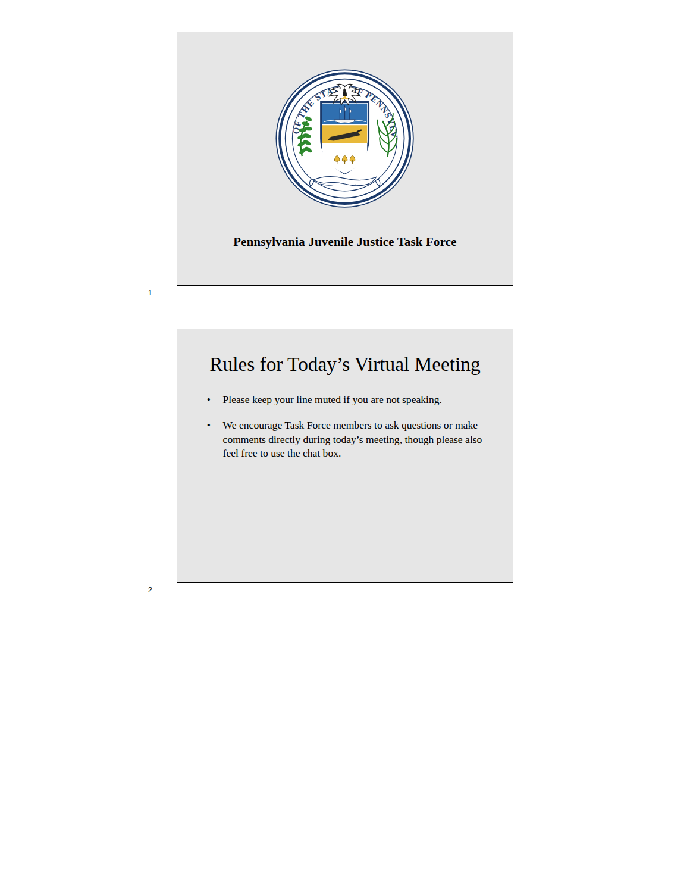SEAL OF THE STATE OF PENNSYLVANIA
Pennsylvania Juvenile Justice Task Force
1
Rules for Today’s Virtual Meeting
Please keep your line muted if you are not speaking.
We encourage Task Force members to ask questions or make comments directly during today’s meeting, though please also feel free to use the chat box.
2